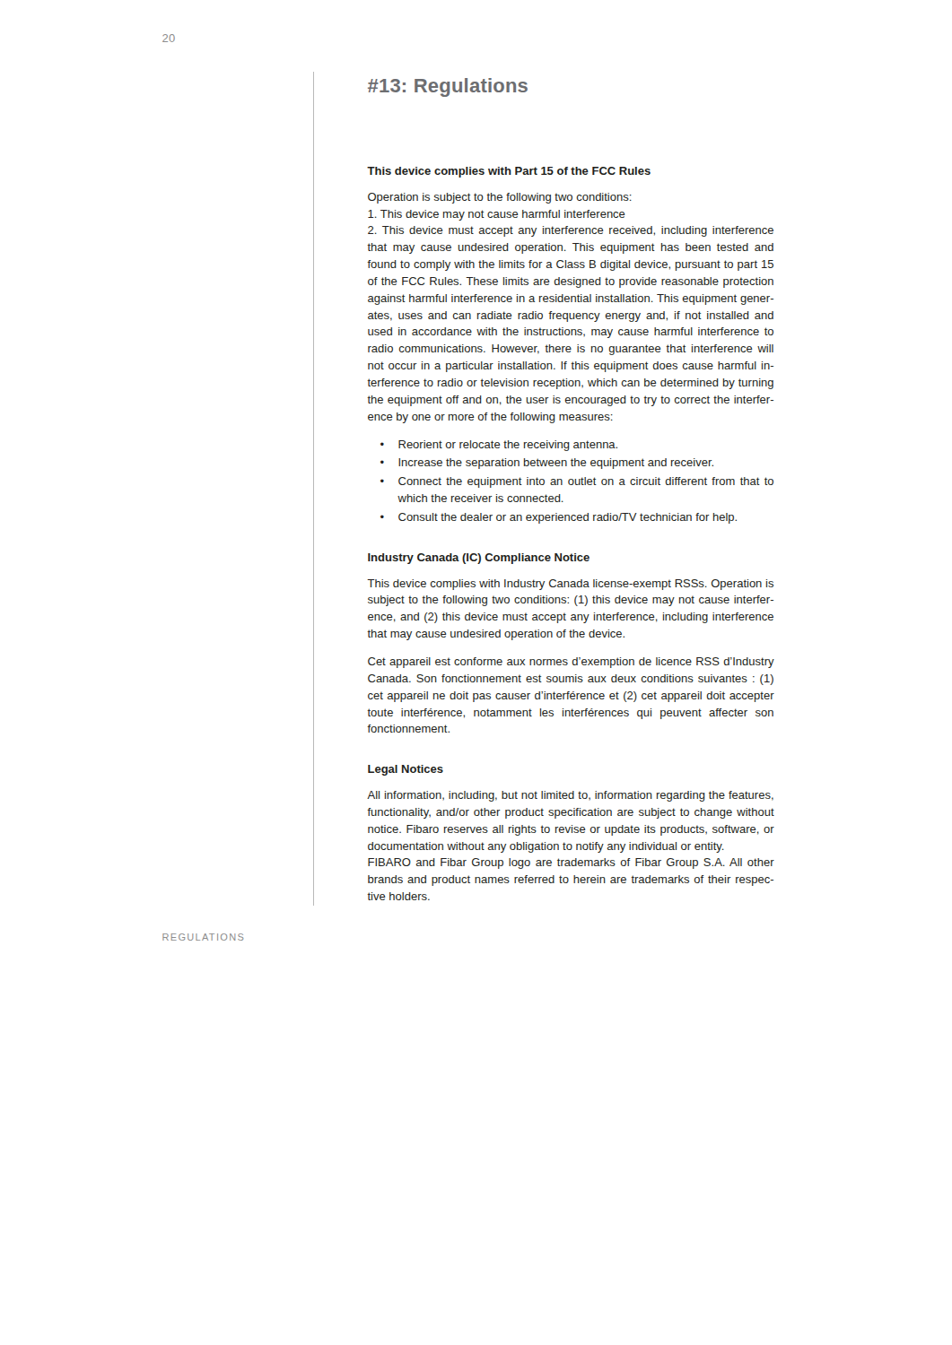20
#13: Regulations
This device complies with Part 15 of the FCC Rules
Operation is subject to the following two conditions:
1. This device may not cause harmful interference
2. This device must accept any interference received, including interference that may cause undesired operation. This equipment has been tested and found to comply with the limits for a Class B digital device, pursuant to part 15 of the FCC Rules. These limits are designed to provide reasonable protection against harmful interference in a residential installation. This equipment generates, uses and can radiate radio frequency energy and, if not installed and used in accordance with the instructions, may cause harmful interference to radio communications. However, there is no guarantee that interference will not occur in a particular installation. If this equipment does cause harmful interference to radio or television reception, which can be determined by turning the equipment off and on, the user is encouraged to try to correct the interference by one or more of the following measures:
Reorient or relocate the receiving antenna.
Increase the separation between the equipment and receiver.
Connect the equipment into an outlet on a circuit different from that to which the receiver is connected.
Consult the dealer or an experienced radio/TV technician for help.
Industry Canada (IC) Compliance Notice
This device complies with Industry Canada license-exempt RSSs. Operation is subject to the following two conditions: (1) this device may not cause interference, and (2) this device must accept any interference, including interference that may cause undesired operation of the device.
Cet appareil est conforme aux normes d’exemption de licence RSS d’Industry Canada. Son fonctionnement est soumis aux deux conditions suivantes : (1) cet appareil ne doit pas causer d’interférence et (2) cet appareil doit accepter toute interférence, notamment les interférences qui peuvent affecter son fonctionnement.
Legal Notices
All information, including, but not limited to, information regarding the features, functionality, and/or other product specification are subject to change without notice. Fibaro reserves all rights to revise or update its products, software, or documentation without any obligation to notify any individual or entity.
FIBARO and Fibar Group logo are trademarks of Fibar Group S.A. All other brands and product names referred to herein are trademarks of their respective holders.
Regulations